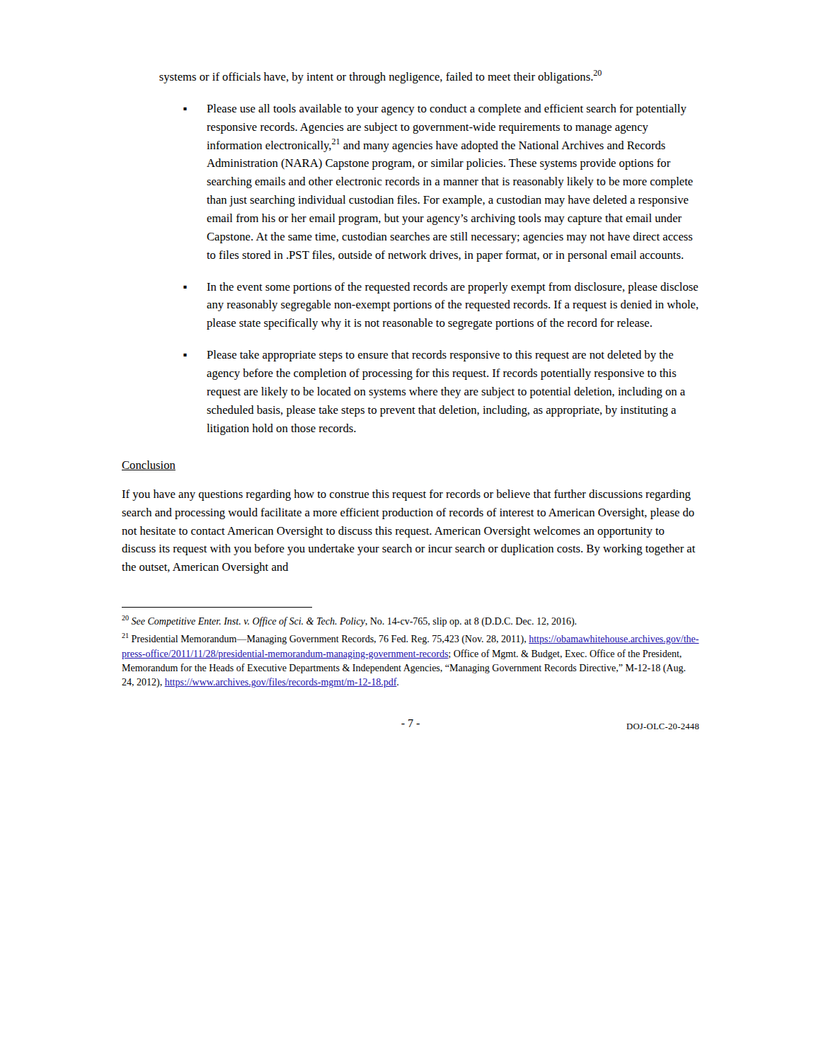systems or if officials have, by intent or through negligence, failed to meet their obligations.20
Please use all tools available to your agency to conduct a complete and efficient search for potentially responsive records. Agencies are subject to government-wide requirements to manage agency information electronically,21 and many agencies have adopted the National Archives and Records Administration (NARA) Capstone program, or similar policies. These systems provide options for searching emails and other electronic records in a manner that is reasonably likely to be more complete than just searching individual custodian files. For example, a custodian may have deleted a responsive email from his or her email program, but your agency’s archiving tools may capture that email under Capstone. At the same time, custodian searches are still necessary; agencies may not have direct access to files stored in .PST files, outside of network drives, in paper format, or in personal email accounts.
In the event some portions of the requested records are properly exempt from disclosure, please disclose any reasonably segregable non-exempt portions of the requested records. If a request is denied in whole, please state specifically why it is not reasonable to segregate portions of the record for release.
Please take appropriate steps to ensure that records responsive to this request are not deleted by the agency before the completion of processing for this request. If records potentially responsive to this request are likely to be located on systems where they are subject to potential deletion, including on a scheduled basis, please take steps to prevent that deletion, including, as appropriate, by instituting a litigation hold on those records.
Conclusion
If you have any questions regarding how to construe this request for records or believe that further discussions regarding search and processing would facilitate a more efficient production of records of interest to American Oversight, please do not hesitate to contact American Oversight to discuss this request. American Oversight welcomes an opportunity to discuss its request with you before you undertake your search or incur search or duplication costs. By working together at the outset, American Oversight and
20 See Competitive Enter. Inst. v. Office of Sci. & Tech. Policy, No. 14-cv-765, slip op. at 8 (D.D.C. Dec. 12, 2016).
21 Presidential Memorandum—Managing Government Records, 76 Fed. Reg. 75,423 (Nov. 28, 2011), https://obamawhitehouse.archives.gov/the-press-office/2011/11/28/presidential-memorandum-managing-government-records; Office of Mgmt. & Budget, Exec. Office of the President, Memorandum for the Heads of Executive Departments & Independent Agencies, “Managing Government Records Directive,” M-12-18 (Aug. 24, 2012), https://www.archives.gov/files/records-mgmt/m-12-18.pdf.
- 7 - DOJ-OLC-20-2448